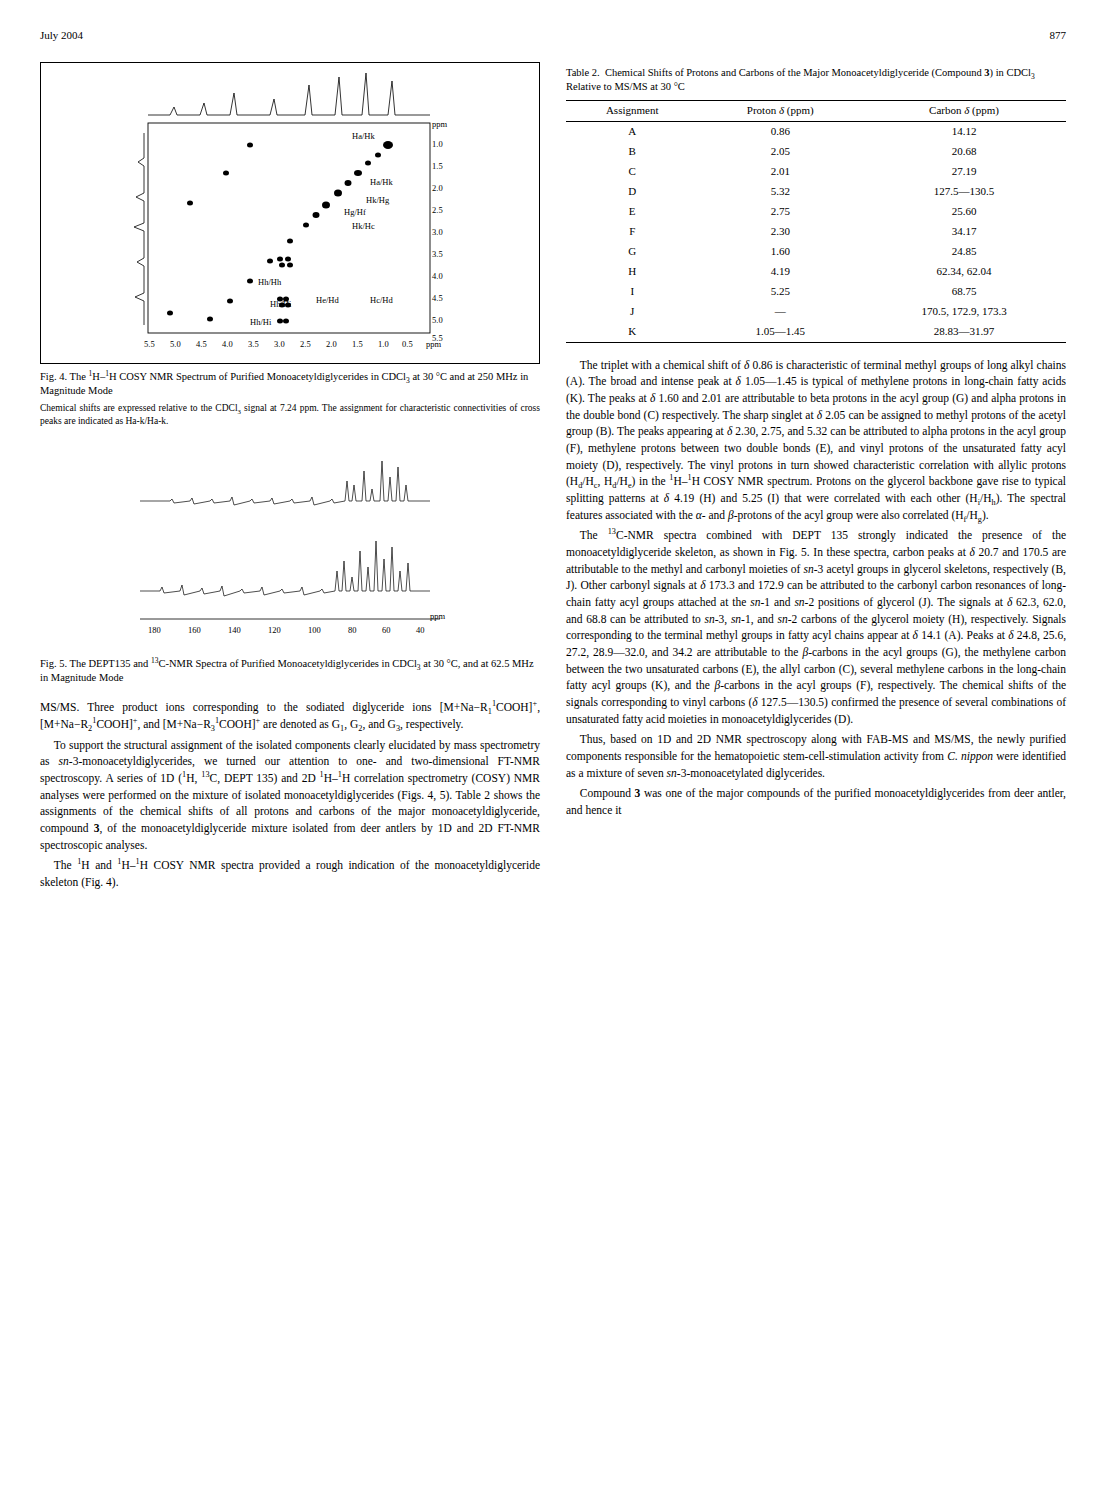July 2004 877
Ha/Hk Ha/Hk Hk/Hg Hg/Hf Hk/Hc Hh/Hh Hh/Hi Hh/Hi He/Hd Hc/Hd ppm 1.0 1.5 2.0 2.5 3.0 3.5 4.0 4.5 5.0 5.5 5.5 5.0 4.5 4.0 3.5 3.0 2.5 2.0 1.5 1.0 0.5 ppm
Fig. 4. The 1H–1H COSY NMR Spectrum of Purified Monoacetyldiglycerides in CDCl3 at 30 °C and at 250 MHz in Magnitude Mode
Chemical shifts are expressed relative to the CDCl3 signal at 7.24 ppm. The assignment for characteristic connectivities of cross peaks are indicated as Ha-k/Ha-k.
180 160 140 120 100 80 60 40 ppm
Fig. 5. The DEPT135 and 13C-NMR Spectra of Purified Monoacetyldiglycerides in CDCl3 at 30 °C, and at 62.5 MHz in Magnitude Mode
MS/MS. Three product ions corresponding to the sodiated diglyceride ions [M+Na−R11COOH]+, [M+Na−R21COOH]+, and [M+Na−R31COOH]+ are denoted as G1, G2, and G3, respectively.
To support the structural assignment of the isolated components clearly elucidated by mass spectrometry as sn-3-monoacetyldiglycerides, we turned our attention to one- and two-dimensional FT-NMR spectroscopy. A series of 1D (1H, 13C, DEPT 135) and 2D 1H–1H correlation spectrometry (COSY) NMR analyses were performed on the mixture of isolated monoacetyldiglycerides (Figs. 4, 5). Table 2 shows the assignments of the chemical shifts of all protons and carbons of the major monoacetyldiglyceride, compound 3, of the monoacetyldiglyceride mixture isolated from deer antlers by 1D and 2D FT-NMR spectroscopic analyses.
The 1H and 1H–1H COSY NMR spectra provided a rough indication of the monoacetyldiglyceride skeleton (Fig. 4).
Table 2. Chemical Shifts of Protons and Carbons of the Major Monoacetyldiglyceride (Compound 3 ) in CDCl 3 Relative to MS/MS at 30 °C
| Assignment | Proton δ (ppm) | Carbon δ (ppm) |
| --- | --- | --- |
| A | 0.86 | 14.12 |
| B | 2.05 | 20.68 |
| C | 2.01 | 27.19 |
| D | 5.32 | 127.5—130.5 |
| E | 2.75 | 25.60 |
| F | 2.30 | 34.17 |
| G | 1.60 | 24.85 |
| H | 4.19 | 62.34, 62.04 |
| I | 5.25 | 68.75 |
| J | — | 170.5, 172.9, 173.3 |
| K | 1.05—1.45 | 28.83—31.97 |
The triplet with a chemical shift of δ 0.86 is characteristic of terminal methyl groups of long alkyl chains (A). The broad and intense peak at δ 1.05—1.45 is typical of methylene protons in long-chain fatty acids (K). The peaks at δ 1.60 and 2.01 are attributable to beta protons in the acyl group (G) and alpha protons in the double bond (C) respectively. The sharp singlet at δ 2.05 can be assigned to methyl protons of the acetyl group (B). The peaks appearing at δ 2.30, 2.75, and 5.32 can be attributed to alpha protons in the acyl group (F), methylene protons between two double bonds (E), and vinyl protons of the unsaturated fatty acyl moiety (D), respectively. The vinyl protons in turn showed characteristic correlation with allylic protons (Hd/Hc, Hd/He) in the 1H–1H COSY NMR spectrum. Protons on the glycerol backbone gave rise to typical splitting patterns at δ 4.19 (H) and 5.25 (I) that were correlated with each other (Hi/Hh). The spectral features associated with the α- and β-protons of the acyl group were also correlated (Hf/Hg).
The 13C-NMR spectra combined with DEPT 135 strongly indicated the presence of the monoacetyldiglyceride skeleton, as shown in Fig. 5. In these spectra, carbon peaks at δ 20.7 and 170.5 are attributable to the methyl and carbonyl moieties of sn-3 acetyl groups in glycerol skeletons, respectively (B, J). Other carbonyl signals at δ 173.3 and 172.9 can be attributed to the carbonyl carbon resonances of long-chain fatty acyl groups attached at the sn-1 and sn-2 positions of glycerol (J). The signals at δ 62.3, 62.0, and 68.8 can be attributed to sn-3, sn-1, and sn-2 carbons of the glycerol moiety (H), respectively. Signals corresponding to the terminal methyl groups in fatty acyl chains appear at δ 14.1 (A). Peaks at δ 24.8, 25.6, 27.2, 28.9—32.0, and 34.2 are attributable to the β-carbons in the acyl groups (G), the methylene carbon between the two unsaturated carbons (E), the allyl carbon (C), several methylene carbons in the long-chain fatty acyl groups (K), and the β-carbons in the acyl groups (F), respectively. The chemical shifts of the signals corresponding to vinyl carbons (δ 127.5—130.5) confirmed the presence of several combinations of unsaturated fatty acid moieties in monoacetyldiglycerides (D).
Thus, based on 1D and 2D NMR spectroscopy along with FAB-MS and MS/MS, the newly purified components responsible for the hematopoietic stem-cell-stimulation activity from C. nippon were identified as a mixture of seven sn-3-monoacetylated diglycerides.
Compound 3 was one of the major compounds of the purified monoacetyldiglycerides from deer antler, and hence it